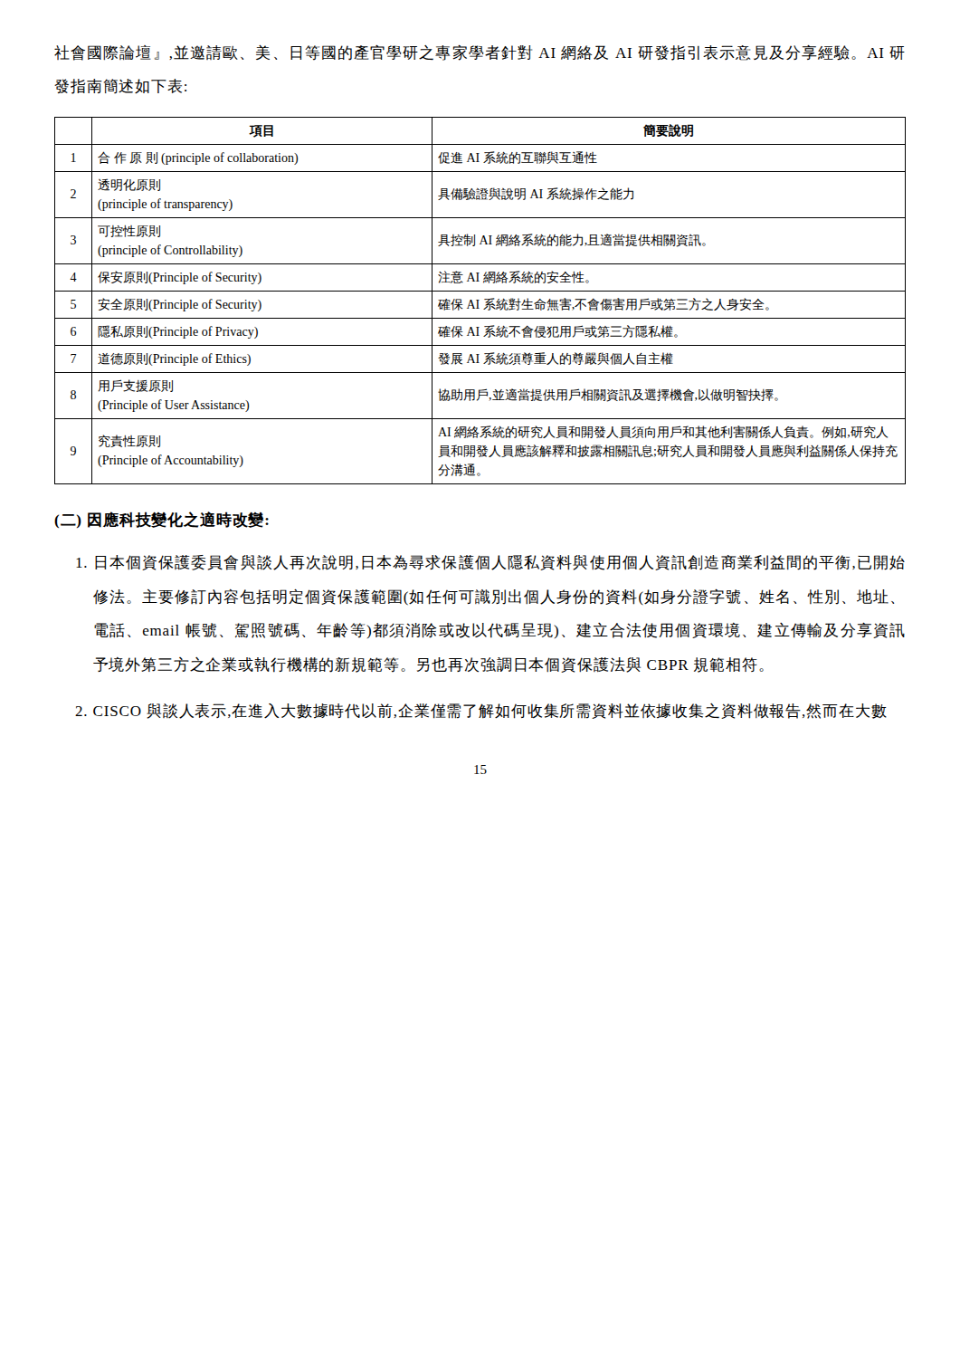社會國際論壇』,並邀請歐、美、日等國的產官學研之專家學者針對 AI 網絡及 AI 研發指引表示意見及分享經驗。AI 研發指南簡述如下表:
| | 項目 | 簡要說明 |
| --- | --- | --- |
| 1 | 合 作 原 則 (principle of collaboration) | 促進 AI 系統的互聯與互通性 |
| 2 | 透明化原則 (principle of transparency) | 具備驗證與說明 AI 系統操作之能力 |
| 3 | 可控性原則 (principle of Controllability) | 具控制 AI 網絡系統的能力,且適當提供相關資訊。 |
| 4 | 保安原則(Principle of Security) | 注意 AI 網絡系統的安全性。 |
| 5 | 安全原則(Principle of Security) | 確保 AI 系統對生命無害,不會傷害用戶或第三方之人身安全。 |
| 6 | 隱私原則(Principle of Privacy) | 確保 AI 系統不會侵犯用戶或第三方隱私權。 |
| 7 | 道德原則(Principle of Ethics) | 發展 AI 系統須尊重人的尊嚴與個人自主權 |
| 8 | 用戶支援原則 (Principle of User Assistance) | 協助用戶,並適當提供用戶相關資訊及選擇機會,以做明智抉擇。 |
| 9 | 究責性原則 (Principle of Accountability) | AI 網絡系統的研究人員和開發人員須向用戶和其他利害關係人負責。例如,研究人員和開發人員應該解釋和披露相關訊息;研究人員和開發人員應與利益關係人保持充分溝通。 |
(二) 因應科技變化之適時改變:
日本個資保護委員會與談人再次說明,日本為尋求保護個人隱私資料與使用個人資訊創造商業利益間的平衡,已開始修法。主要修訂內容包括明定個資保護範圍(如任何可識別出個人身份的資料(如身分證字號、姓名、性別、地址、電話、email 帳號、駕照號碼、年齡等)都須消除或改以代碼呈現)、建立合法使用個資環境、建立傳輸及分享資訊予境外第三方之企業或執行機構的新規範等。另也再次強調日本個資保護法與 CBPR 規範相符。
CISCO 與談人表示,在進入大數據時代以前,企業僅需了解如何收集所需資料並依據收集之資料做報告,然而在大數
15